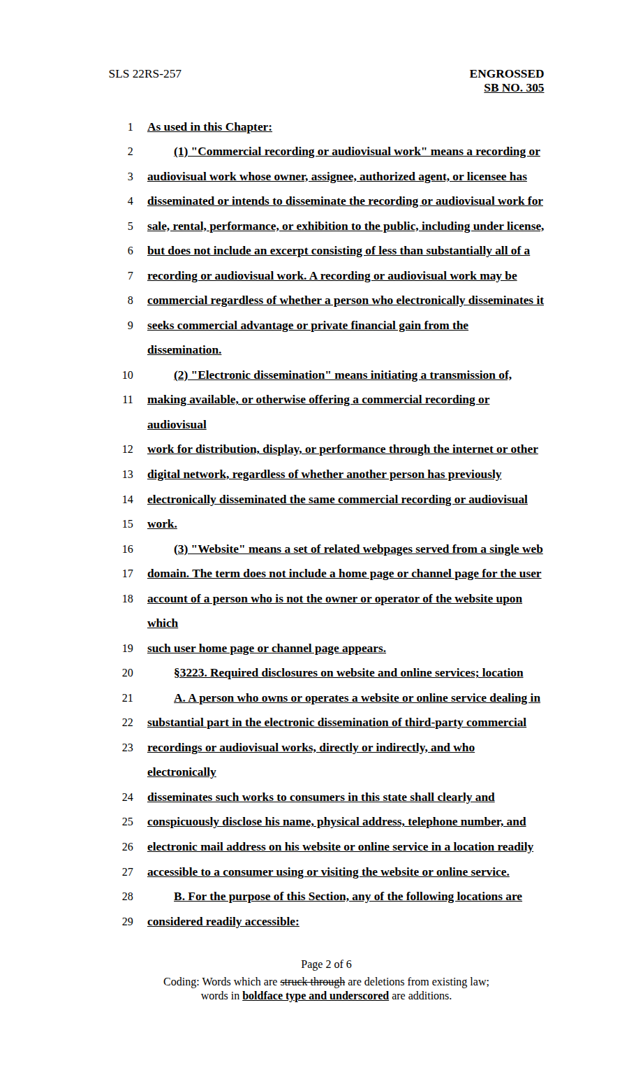SLS 22RS-257
ENGROSSED SB NO. 305
As used in this Chapter:
(1) "Commercial recording or audiovisual work" means a recording or
audiovisual work whose owner, assignee, authorized agent, or licensee has
disseminated or intends to disseminate the recording or audiovisual work for
sale, rental, performance, or exhibition to the public, including under license,
but does not include an excerpt consisting of less than substantially all of a
recording or audiovisual work. A recording or audiovisual work may be
commercial regardless of whether a person who electronically disseminates it
seeks commercial advantage or private financial gain from the dissemination.
(2) "Electronic dissemination" means initiating a transmission of,
making available, or otherwise offering a commercial recording or audiovisual
work for distribution, display, or performance through the internet or other
digital network, regardless of whether another person has previously
electronically disseminated the same commercial recording or audiovisual
work.
(3) "Website" means a set of related webpages served from a single web
domain. The term does not include a home page or channel page for the user
account of a person who is not the owner or operator of the website upon which
such user home page or channel page appears.
§3223. Required disclosures on website and online services; location
A. A person who owns or operates a website or online service dealing in
substantial part in the electronic dissemination of third-party commercial
recordings or audiovisual works, directly or indirectly, and who electronically
disseminates such works to consumers in this state shall clearly and
conspicuously disclose his name, physical address, telephone number, and
electronic mail address on his website or online service in a location readily
accessible to a consumer using or visiting the website or online service.
B. For the purpose of this Section, any of the following locations are
considered readily accessible:
Page 2 of 6
Coding: Words which are struck through are deletions from existing law;
words in boldface type and underscored are additions.